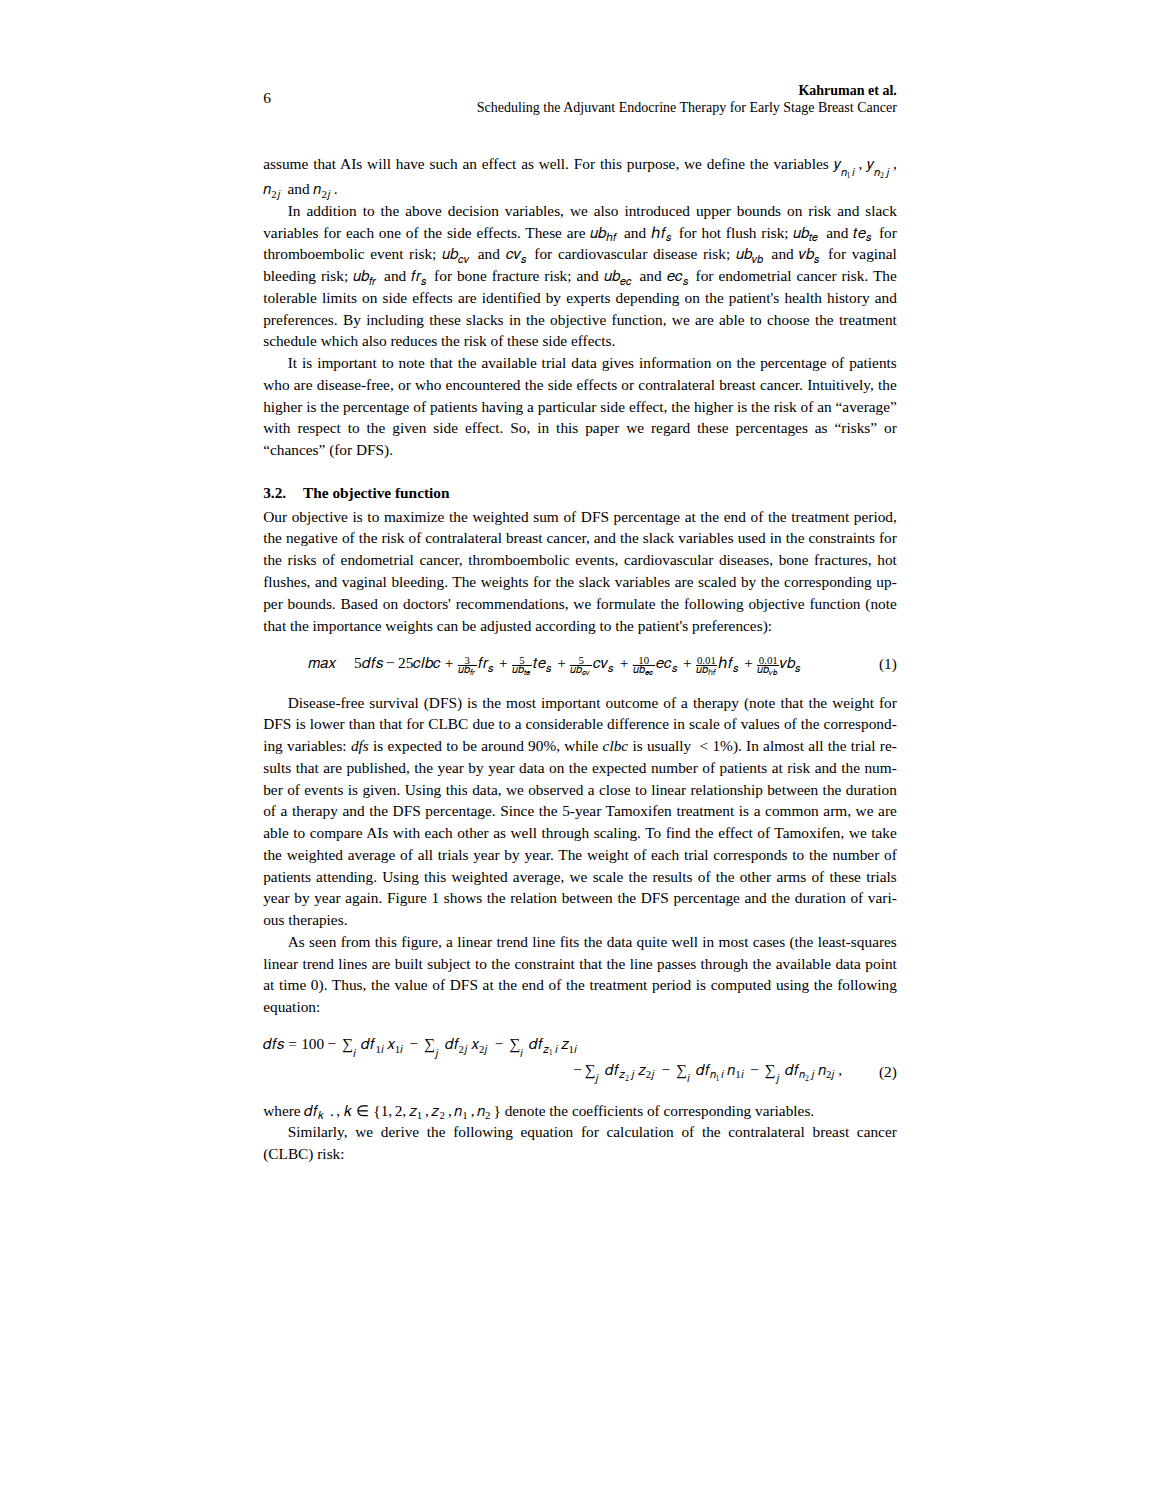6
Kahruman et al.
Scheduling the Adjuvant Endocrine Therapy for Early Stage Breast Cancer
assume that AIs will have such an effect as well. For this purpose, we define the variables yn1i, yn2j, n2j and n2j.
In addition to the above decision variables, we also introduced upper bounds on risk and slack variables for each one of the side effects. These are ubhf and hfs for hot flush risk; ubte and tes for thromboembolic event risk; ubcv and cvs for cardiovascular disease risk; ubvb and vbs for vaginal bleeding risk; ubfr and frs for bone fracture risk; and ubec and ecs for endometrial cancer risk. The tolerable limits on side effects are identified by experts depending on the patient's health history and preferences. By including these slacks in the objective function, we are able to choose the treatment schedule which also reduces the risk of these side effects.
It is important to note that the available trial data gives information on the percentage of patients who are disease-free, or who encountered the side effects or contralateral breast cancer. Intuitively, the higher is the percentage of patients having a particular side effect, the higher is the risk of an “average” with respect to the given side effect. So, in this paper we regard these percentages as “risks” or “chances” (for DFS).
3.2. The objective function
Our objective is to maximize the weighted sum of DFS percentage at the end of the treatment period, the negative of the risk of contralateral breast cancer, and the slack variables used in the constraints for the risks of endometrial cancer, thromboembolic events, cardiovascular diseases, bone fractures, hot flushes, and vaginal bleeding. The weights for the slack variables are scaled by the corresponding upper bounds. Based on doctors' recommendations, we formulate the following objective function (note that the importance weights can be adjusted according to the patient's preferences):
max 5dfs − 25clbc + 3 ubfr frs + 5 ubte tes + 5 ubcv cvs + 10 ubec ecs + 0.01 ubhf hfs + 0.01 ubvb vbs
(1)
Disease-free survival (DFS) is the most important outcome of a therapy (note that the weight for DFS is lower than that for CLBC due to a considerable difference in scale of values of the corresponding variables: dfs is expected to be around 90%, while clbc is usually <1%). In almost all the trial results that are published, the year by year data on the expected number of patients at risk and the number of events is given. Using this data, we observed a close to linear relationship between the duration of a therapy and the DFS percentage. Since the 5-year Tamoxifen treatment is a common arm, we are able to compare AIs with each other as well through scaling. To find the effect of Tamoxifen, we take the weighted average of all trials year by year. The weight of each trial corresponds to the number of patients attending. Using this weighted average, we scale the results of the other arms of these trials year by year again. Figure 1 shows the relation between the DFS percentage and the duration of various therapies.
As seen from this figure, a linear trend line fits the data quite well in most cases (the least-squares linear trend lines are built subject to the constraint that the line passes through the available data point at time 0). Thus, the value of DFS at the end of the treatment period is computed using the following equation:
dfs = 100 − ∑i df1i x1i − ∑j df2j x2j − ∑i dfz1i z1i
− ∑j dfz2j z2j − ∑i dfn1i n1i − ∑j dfn2j n2j ,
(2)
where dfk., k∈{1,2,z1,z2,n1,n2} denote the coefficients of corresponding variables.
Similarly, we derive the following equation for calculation of the contralateral breast cancer (CLBC) risk: